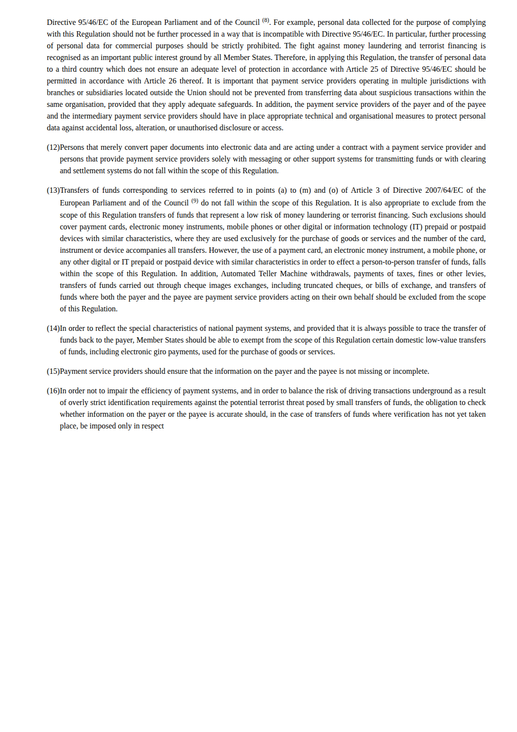Directive 95/46/EC of the European Parliament and of the Council (8). For example, personal data collected for the purpose of complying with this Regulation should not be further processed in a way that is incompatible with Directive 95/46/EC. In particular, further processing of personal data for commercial purposes should be strictly prohibited. The fight against money laundering and terrorist financing is recognised as an important public interest ground by all Member States. Therefore, in applying this Regulation, the transfer of personal data to a third country which does not ensure an adequate level of protection in accordance with Article 25 of Directive 95/46/EC should be permitted in accordance with Article 26 thereof. It is important that payment service providers operating in multiple jurisdictions with branches or subsidiaries located outside the Union should not be prevented from transferring data about suspicious transactions within the same organisation, provided that they apply adequate safeguards. In addition, the payment service providers of the payer and of the payee and the intermediary payment service providers should have in place appropriate technical and organisational measures to protect personal data against accidental loss, alteration, or unauthorised disclosure or access.
(12) Persons that merely convert paper documents into electronic data and are acting under a contract with a payment service provider and persons that provide payment service providers solely with messaging or other support systems for transmitting funds or with clearing and settlement systems do not fall within the scope of this Regulation.
(13) Transfers of funds corresponding to services referred to in points (a) to (m) and (o) of Article 3 of Directive 2007/64/EC of the European Parliament and of the Council (9) do not fall within the scope of this Regulation. It is also appropriate to exclude from the scope of this Regulation transfers of funds that represent a low risk of money laundering or terrorist financing. Such exclusions should cover payment cards, electronic money instruments, mobile phones or other digital or information technology (IT) prepaid or postpaid devices with similar characteristics, where they are used exclusively for the purchase of goods or services and the number of the card, instrument or device accompanies all transfers. However, the use of a payment card, an electronic money instrument, a mobile phone, or any other digital or IT prepaid or postpaid device with similar characteristics in order to effect a person-to-person transfer of funds, falls within the scope of this Regulation. In addition, Automated Teller Machine withdrawals, payments of taxes, fines or other levies, transfers of funds carried out through cheque images exchanges, including truncated cheques, or bills of exchange, and transfers of funds where both the payer and the payee are payment service providers acting on their own behalf should be excluded from the scope of this Regulation.
(14) In order to reflect the special characteristics of national payment systems, and provided that it is always possible to trace the transfer of funds back to the payer, Member States should be able to exempt from the scope of this Regulation certain domestic low-value transfers of funds, including electronic giro payments, used for the purchase of goods or services.
(15) Payment service providers should ensure that the information on the payer and the payee is not missing or incomplete.
(16) In order not to impair the efficiency of payment systems, and in order to balance the risk of driving transactions underground as a result of overly strict identification requirements against the potential terrorist threat posed by small transfers of funds, the obligation to check whether information on the payer or the payee is accurate should, in the case of transfers of funds where verification has not yet taken place, be imposed only in respect